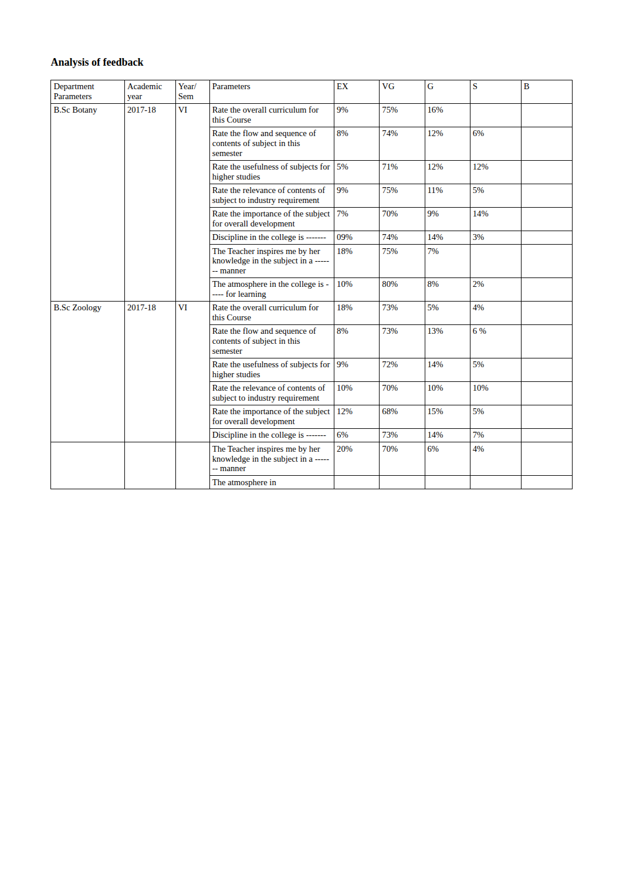Analysis of feedback
| Department Parameters | Academic year | Year/ Sem | Parameters | EX | VG | G | S | B |
| --- | --- | --- | --- | --- | --- | --- | --- | --- |
| B.Sc Botany | 2017-18 | VI | Rate the overall curriculum for this Course | 9% | 75% | 16% | | |
| Rate the flow and sequence of contents of subject in this semester | 8% | 74% | 12% | 6% | |
| Rate the usefulness of subjects for higher studies | 5% | 71% | 12% | 12% | |
| Rate the relevance of contents of subject to industry requirement | 9% | 75% | 11% | 5% | |
| Rate the importance of the subject for overall development | 7% | 70% | 9% | 14% | |
| Discipline in the college is ------- | 09% | 74% | 14% | 3% | |
| The Teacher inspires me by her knowledge in the subject in a ------- manner | 18% | 75% | 7% | | |
| The atmosphere in the college is ----- for learning | 10% | 80% | 8% | 2% | |
| B.Sc Zoology | 2017-18 | VI | Rate the overall curriculum for this Course | 18% | 73% | 5% | 4% | |
| Rate the flow and sequence of contents of subject in this semester | 8% | 73% | 13% | 6 % | |
| Rate the usefulness of subjects for higher studies | 9% | 72% | 14% | 5% | |
| Rate the relevance of contents of subject to industry requirement | 10% | 70% | 10% | 10% | |
| Rate the importance of the subject for overall development | 12% | 68% | 15% | 5% | |
| Discipline in the college is ------- | 6% | 73% | 14% | 7% | |
| | | | The Teacher inspires me by her knowledge in the subject in a ------- manner | 20% | 70% | 6% | 4% | |
| The atmosphere in | | | | | |